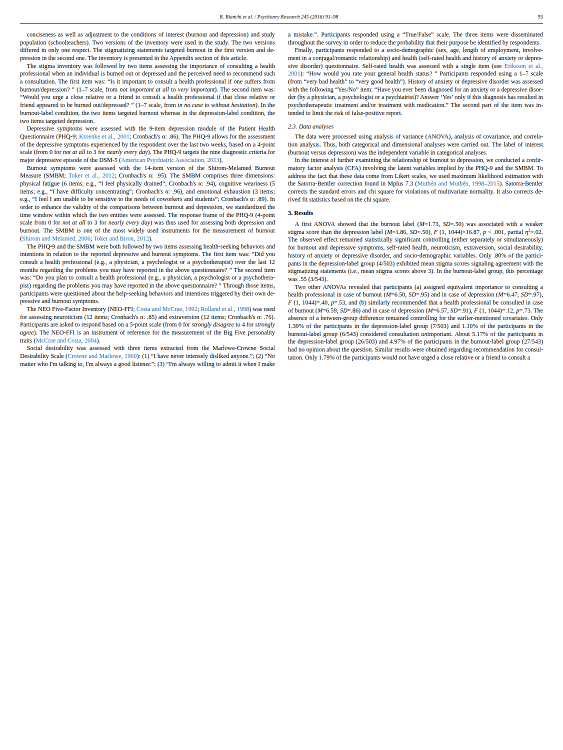93 R. Bianchi et al. / Psychiatry Research 245 (2016) 91–98
conciseness as well as adjustment to the conditions of interest (burnout and depression) and study population (schoolteachers). Two versions of the inventory were used in the study. The two versions differed in only one respect. The stigmatizing statements targeted burnout in the first version and depression in the second one. The inventory is presented in the Appendix section of this article.
The stigma inventory was followed by two items assessing the importance of consulting a health professional when an individual is burned out or depressed and the perceived need to recommend such a consultation. The first item was: “Is it important to consult a health professional if one suffers from burnout/depression? ” (1–7 scale, from not important at all to very important). The second item was: “Would you urge a close relative or a friend to consult a health professional if that close relative or friend appeared to be burned out/depressed? ” (1–7 scale, from in no case to without hesitation). In the burnout-label condition, the two items targeted burnout whereas in the depression-label condition, the two items targeted depression.
Depressive symptoms were assessed with the 9-item depression module of the Patient Health Questionnaire (PHQ-9; Kroenke et al., 2001; Cronbach's α: .86). The PHQ-9 allows for the assessment of the depressive symptoms experienced by the respondent over the last two weeks, based on a 4-point scale (from 0 for not at all to 3 for nearly every day). The PHQ-9 targets the nine diagnostic criteria for major depressive episode of the DSM-5 (American Psychiatric Association, 2013).
Burnout symptoms were assessed with the 14-item version of the Shirom-Melamed Burnout Measure (SMBM; Toker et al., 2012; Cronbach's α: .95). The SMBM comprises three dimensions: physical fatigue (6 items; e.g., “I feel physically drained”; Cronbach's α: .94), cognitive weariness (5 items; e.g., “I have difficulty concentrating”; Cronbach's α: .96), and emotional exhaustion (3 items; e.g., “I feel I am unable to be sensitive to the needs of coworkers and students”; Cronbach's α: .89). In order to enhance the validity of the comparisons between burnout and depression, we standardized the time window within which the two entities were assessed. The response frame of the PHQ-9 (4-point scale from 0 for not at all to 3 for nearly every day) was thus used for assessing both depression and burnout. The SMBM is one of the most widely used instruments for the measurement of burnout (Shirom and Melamed, 2006; Toker and Biron, 2012).
The PHQ-9 and the SMBM were both followed by two items assessing health-seeking behaviors and intentions in relation to the reported depressive and burnout symptoms. The first item was: “Did you consult a health professional (e.g., a physician, a psychologist or a psychotherapist) over the last 12 months regarding the problems you may have reported in the above questionnaire? ” The second item was: “Do you plan to consult a health professional (e.g., a physician, a psychologist or a psychotherapist) regarding the problems you may have reported in the above questionnaire? ” Through those items, participants were questioned about the help-seeking behaviors and intentions triggered by their own depressive and burnout symptoms.
The NEO Five-Factor Inventory (NEO-FFI; Costa and McCrae, 1992; Rolland et al., 1998) was used for assessing neuroticism (12 items; Cronbach's α: .85) and extraversion (12 items; Cronbach's α: .76). Participants are asked to respond based on a 5-point scale (from 0 for strongly disagree to 4 for strongly agree). The NEO-FFI is an instrument of reference for the measurement of the Big Five personality traits (McCrae and Costa, 2004).
Social desirability was assessed with three items extracted from the Marlowe-Crowne Social Desirability Scale (Crowne and Marlowe, 1960): (1) “I have never intensely disliked anyone.”; (2) “No matter who I'm talking to, I'm always a good listener.”; (3) “I'm always willing to admit it when I make a mistake.”. Participants responded using a “True/False” scale. The three items were disseminated throughout the survey in order to reduce the probability that their purpose be identified by respondents.
Finally, participants responded to a socio-demographic (sex, age, length of employment, involvement in a conjugal/romantic relationship) and health (self-rated health and history of anxiety or depressive disorder) questionnaire. Self-rated health was assessed with a single item (see Eriksson et al., 2001): “How would you rate your general health status? ” Participants responded using a 1–7 scale (from “very bad health” to “very good health”). History of anxiety or depressive disorder was assessed with the following “Yes/No” item: “Have you ever been diagnosed for an anxiety or a depressive disorder (by a physician, a psychologist or a psychiatrist)? Answer ‘Yes’ only if this diagnosis has resulted in psychotherapeutic treatment and/or treatment with medication.” The second part of the item was intended to limit the risk of false-positive report.
2.3. Data analyses
The data were processed using analysis of variance (ANOVA), analysis of covariance, and correlation analysis. Thus, both categorical and dimensional analyses were carried out. The label of interest (burnout versus depression) was the independent variable in categorical analyses.
In the interest of further examining the relationship of burnout to depression, we conducted a confirmatory factor analysis (CFA) involving the latent variables implied by the PHQ-9 and the SMBM. To address the fact that these data come from Likert scales, we used maximum likelihood estimation with the Satorra-Bentler correction found in Mplus 7.3 (Muthén and Muthén, 1998–2015). Satorra-Bentler corrects the standard errors and chi square for violations of multivariate normality. It also corrects derived fit statistics based on the chi square.
3. Results
A first ANOVA showed that the burnout label (M=1.73, SD=.50) was associated with a weaker stigma score than the depression label (M=1.86, SD=.50), F (1, 1044)=16.87, p < .001, partial η2=.02. The observed effect remained statistically significant controlling (either separately or simultaneously) for burnout and depressive symptoms, self-rated health, neuroticism, extraversion, social desirability, history of anxiety or depressive disorder, and socio-demographic variables. Only .80% of the participants in the depression-label group (4/503) exhibited mean stigma scores signaling agreement with the stigmatizing statements (i.e., mean stigma scores above 3). In the burnout-label group, this percentage was .55 (3/543).
Two other ANOVAs revealed that participants (a) assigned equivalent importance to consulting a health professional in case of burnout (M=6.50, SD=.95) and in case of depression (M=6.47, SD=.97), F (1, 1044)=.40, p=.53, and (b) similarly recommended that a health professional be consulted in case of burnout (M=6.59, SD=.86) and in case of depression (M=6.57, SD=.91), F (1, 1044)=.12, p=.73. The absence of a between-group difference remained controlling for the earlier-mentioned covariates. Only 1.39% of the participants in the depression-label group (7/503) and 1.10% of the participants in the burnout-label group (6/543) considered consultation unimportant. About 5.17% of the participants in the depression-label group (26/503) and 4.97% of the participants in the burnout-label group (27/543) had no opinion about the question. Similar results were obtained regarding recommendation for consultation. Only 1.79% of the participants would not have urged a close relative or a friend to consult a